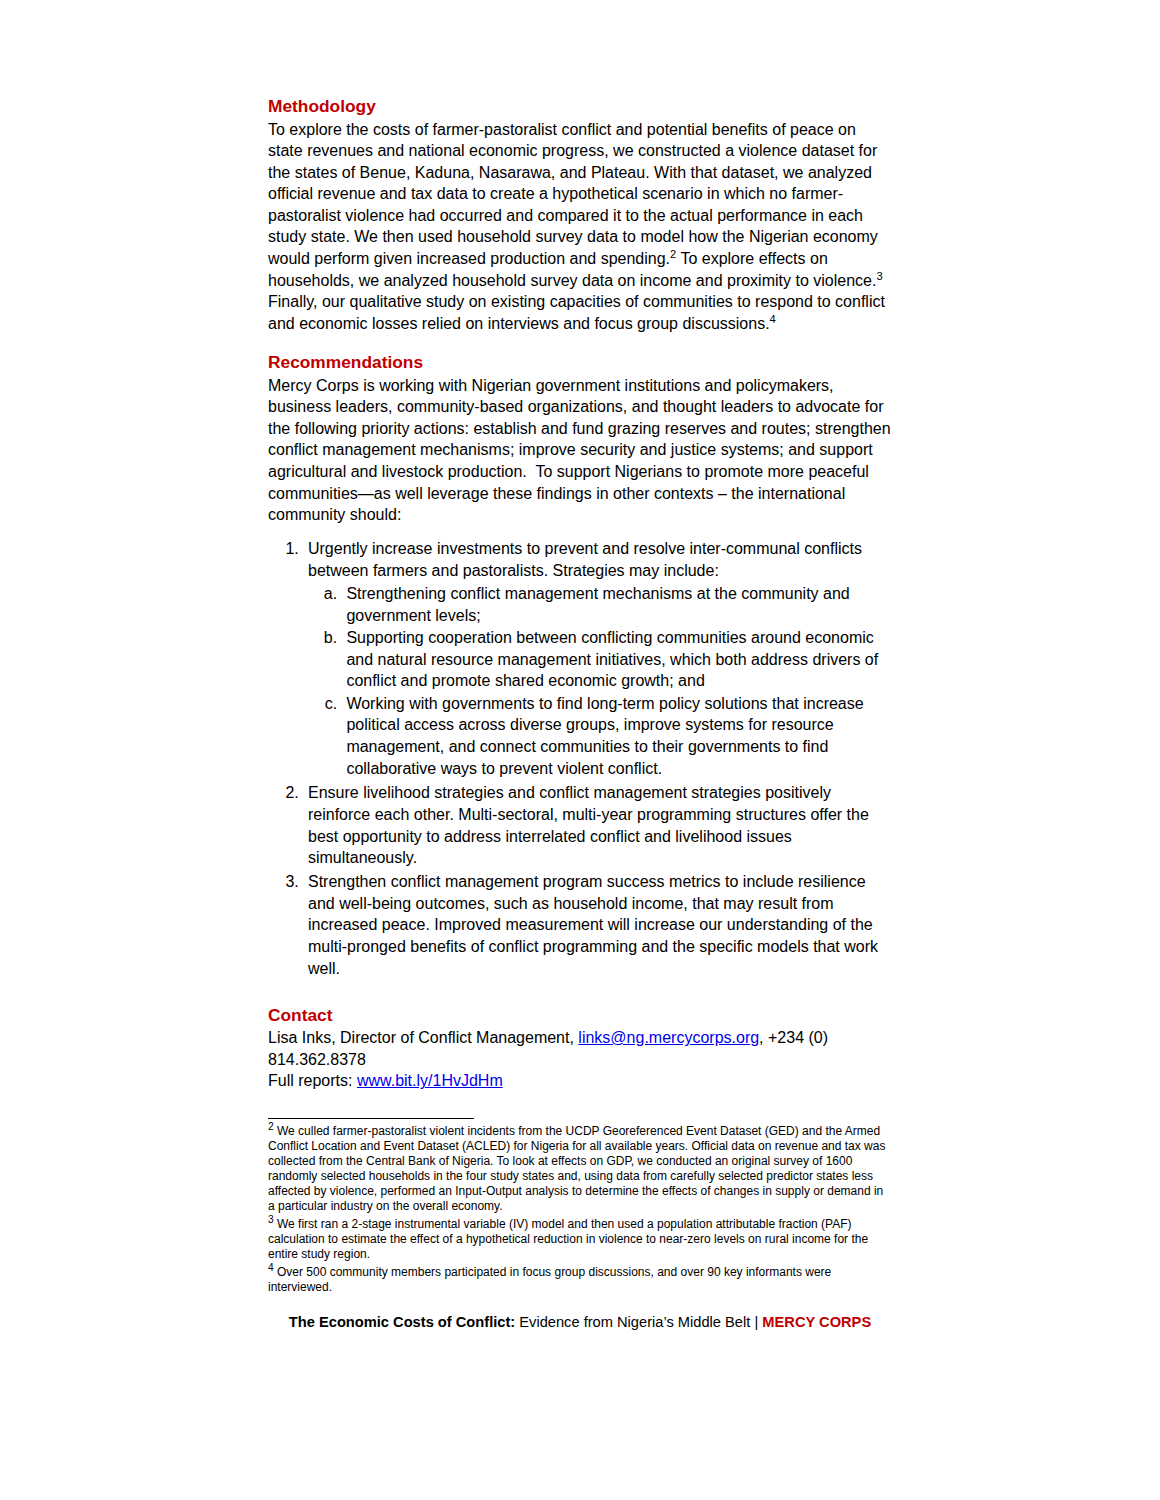Methodology
To explore the costs of farmer-pastoralist conflict and potential benefits of peace on state revenues and national economic progress, we constructed a violence dataset for the states of Benue, Kaduna, Nasarawa, and Plateau. With that dataset, we analyzed official revenue and tax data to create a hypothetical scenario in which no farmer-pastoralist violence had occurred and compared it to the actual performance in each study state. We then used household survey data to model how the Nigerian economy would perform given increased production and spending.2 To explore effects on households, we analyzed household survey data on income and proximity to violence.3 Finally, our qualitative study on existing capacities of communities to respond to conflict and economic losses relied on interviews and focus group discussions.4
Recommendations
Mercy Corps is working with Nigerian government institutions and policymakers, business leaders, community-based organizations, and thought leaders to advocate for the following priority actions: establish and fund grazing reserves and routes; strengthen conflict management mechanisms; improve security and justice systems; and support agricultural and livestock production. To support Nigerians to promote more peaceful communities—as well leverage these findings in other contexts – the international community should:
Urgently increase investments to prevent and resolve inter-communal conflicts between farmers and pastoralists. Strategies may include:
Strengthening conflict management mechanisms at the community and government levels;
Supporting cooperation between conflicting communities around economic and natural resource management initiatives, which both address drivers of conflict and promote shared economic growth; and
Working with governments to find long-term policy solutions that increase political access across diverse groups, improve systems for resource management, and connect communities to their governments to find collaborative ways to prevent violent conflict.
Ensure livelihood strategies and conflict management strategies positively reinforce each other. Multi-sectoral, multi-year programming structures offer the best opportunity to address interrelated conflict and livelihood issues simultaneously.
Strengthen conflict management program success metrics to include resilience and well-being outcomes, such as household income, that may result from increased peace. Improved measurement will increase our understanding of the multi-pronged benefits of conflict programming and the specific models that work well.
Contact
Lisa Inks, Director of Conflict Management, links@ng.mercycorps.org, +234 (0) 814.362.8378
Full reports: www.bit.ly/1HvJdHm
2 We culled farmer-pastoralist violent incidents from the UCDP Georeferenced Event Dataset (GED) and the Armed Conflict Location and Event Dataset (ACLED) for Nigeria for all available years. Official data on revenue and tax was collected from the Central Bank of Nigeria. To look at effects on GDP, we conducted an original survey of 1600 randomly selected households in the four study states and, using data from carefully selected predictor states less affected by violence, performed an Input-Output analysis to determine the effects of changes in supply or demand in a particular industry on the overall economy.
3 We first ran a 2-stage instrumental variable (IV) model and then used a population attributable fraction (PAF) calculation to estimate the effect of a hypothetical reduction in violence to near-zero levels on rural income for the entire study region.
4 Over 500 community members participated in focus group discussions, and over 90 key informants were interviewed.
The Economic Costs of Conflict: Evidence from Nigeria’s Middle Belt | MERCY CORPS